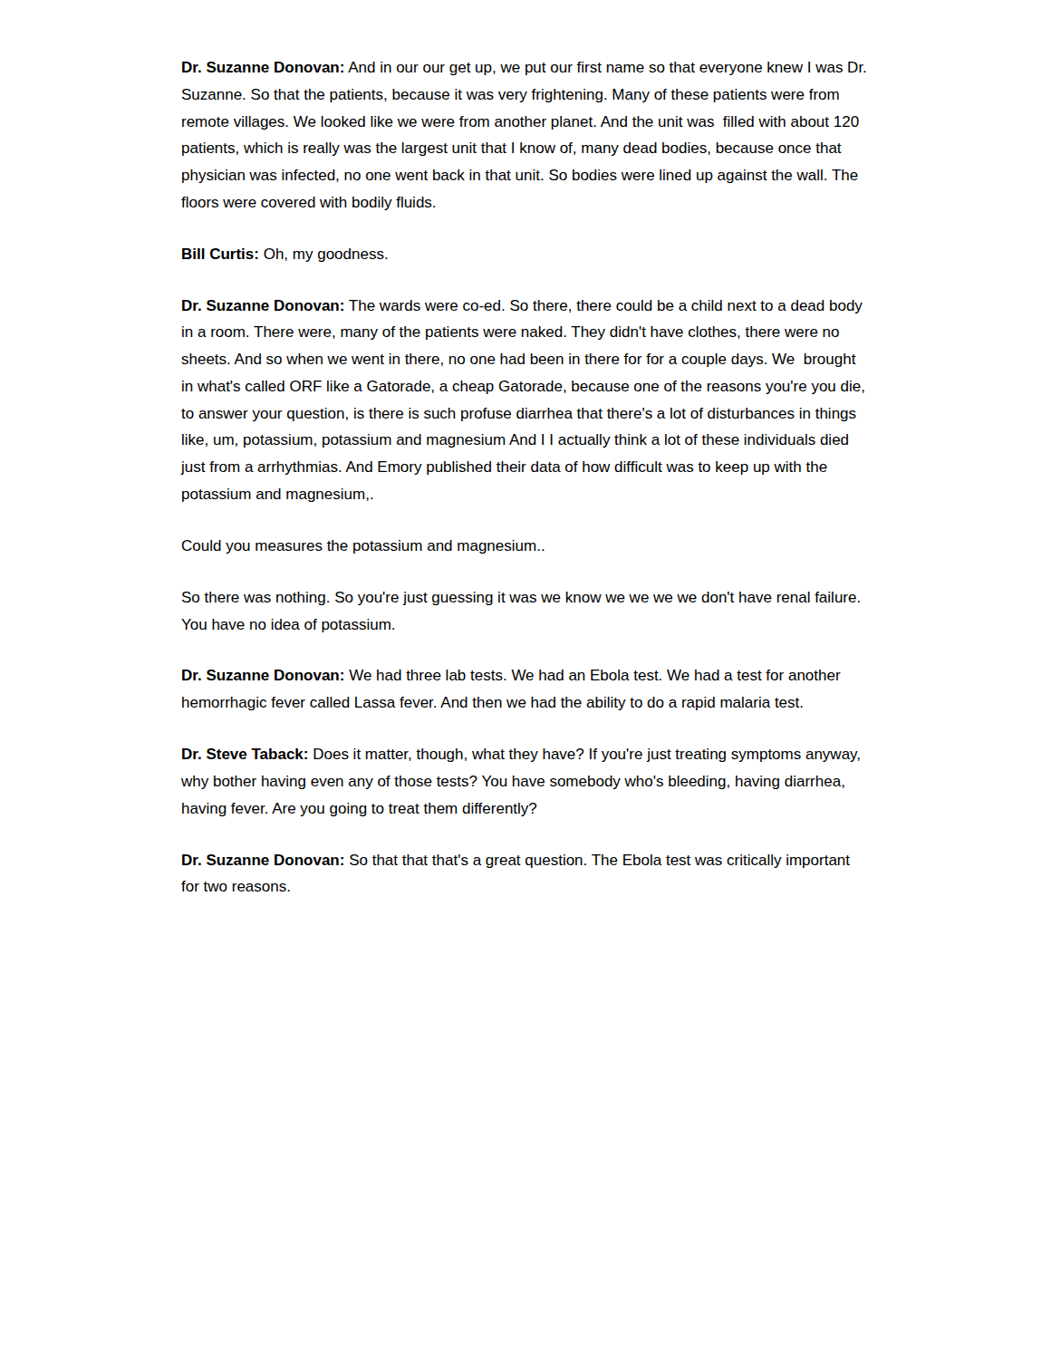Dr. Suzanne Donovan: And in our our get up, we put our first name so that everyone knew I was Dr. Suzanne. So that the patients, because it was very frightening. Many of these patients were from remote villages. We looked like we were from another planet. And the unit was filled with about 120 patients, which is really was the largest unit that I know of, many dead bodies, because once that physician was infected, no one went back in that unit. So bodies were lined up against the wall. The floors were covered with bodily fluids.
Bill Curtis: Oh, my goodness.
Dr. Suzanne Donovan: The wards were co-ed. So there, there could be a child next to a dead body in a room. There were, many of the patients were naked. They didn't have clothes, there were no sheets. And so when we went in there, no one had been in there for for a couple days. We brought in what's called ORF like a Gatorade, a cheap Gatorade, because one of the reasons you're you die, to answer your question, is there is such profuse diarrhea that there's a lot of disturbances in things like, um, potassium, potassium and magnesium And I I actually think a lot of these individuals died just from a arrhythmias. And Emory published their data of how difficult was to keep up with the potassium and magnesium,.
Could you measures the potassium and magnesium..
So there was nothing. So you're just guessing it was we know we we we we don't have renal failure. You have no idea of potassium.
Dr. Suzanne Donovan: We had three lab tests. We had an Ebola test. We had a test for another hemorrhagic fever called Lassa fever. And then we had the ability to do a rapid malaria test.
Dr. Steve Taback: Does it matter, though, what they have? If you're just treating symptoms anyway, why bother having even any of those tests? You have somebody who's bleeding, having diarrhea, having fever. Are you going to treat them differently?
Dr. Suzanne Donovan: So that that that's a great question. The Ebola test was critically important for two reasons.